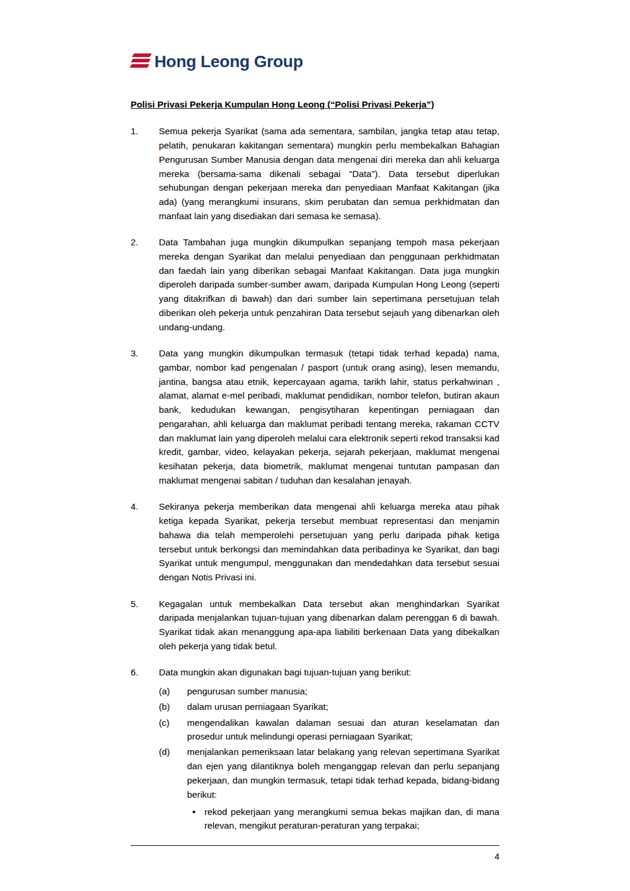Hong Leong Group
Polisi Privasi Pekerja Kumpulan Hong Leong (“Polisi Privasi Pekerja”)
Semua pekerja Syarikat (sama ada sementara, sambilan, jangka tetap atau tetap, pelatih, penukaran kakitangan sementara) mungkin perlu membekalkan Bahagian Pengurusan Sumber Manusia dengan data mengenai diri mereka dan ahli keluarga mereka (bersama-sama dikenali sebagai "Data"). Data tersebut diperlukan sehubungan dengan pekerjaan mereka dan penyediaan Manfaat Kakitangan (jika ada) (yang merangkumi insurans, skim perubatan dan semua perkhidmatan dan manfaat lain yang disediakan dari semasa ke semasa).
Data Tambahan juga mungkin dikumpulkan sepanjang tempoh masa pekerjaan mereka dengan Syarikat dan melalui penyediaan dan penggunaan perkhidmatan dan faedah lain yang diberikan sebagai Manfaat Kakitangan. Data juga mungkin diperoleh daripada sumber-sumber awam, daripada Kumpulan Hong Leong (seperti yang ditakrifkan di bawah) dan dari sumber lain sepertimana persetujuan telah diberikan oleh pekerja untuk penzahiran Data tersebut sejauh yang dibenarkan oleh undang-undang.
Data yang mungkin dikumpulkan termasuk (tetapi tidak terhad kepada) nama, gambar, nombor kad pengenalan / pasport (untuk orang asing), lesen memandu, jantina, bangsa atau etnik, kepercayaan agama, tarikh lahir, status perkahwinan , alamat, alamat e-mel peribadi, maklumat pendidikan, nombor telefon, butiran akaun bank, kedudukan kewangan, pengisytiharan kepentingan perniagaan dan pengarahan, ahli keluarga dan maklumat peribadi tentang mereka, rakaman CCTV dan maklumat lain yang diperoleh melalui cara elektronik seperti rekod transaksi kad kredit, gambar, video, kelayakan pekerja, sejarah pekerjaan, maklumat mengenai kesihatan pekerja, data biometrik, maklumat mengenai tuntutan pampasan dan maklumat mengenai sabitan / tuduhan dan kesalahan jenayah.
Sekiranya pekerja memberikan data mengenai ahli keluarga mereka atau pihak ketiga kepada Syarikat, pekerja tersebut membuat representasi dan menjamin bahawa dia telah memperolehi persetujuan yang perlu daripada pihak ketiga tersebut untuk berkongsi dan memindahkan data peribadinya ke Syarikat, dan bagi Syarikat untuk mengumpul, menggunakan dan mendedahkan data tersebut sesuai dengan Notis Privasi ini.
Kegagalan untuk membekalkan Data tersebut akan menghindarkan Syarikat daripada menjalankan tujuan-tujuan yang dibenarkan dalam perenggan 6 di bawah. Syarikat tidak akan menanggung apa-apa liabiliti berkenaan Data yang dibekalkan oleh pekerja yang tidak betul.
Data mungkin akan digunakan bagi tujuan-tujuan yang berikut:
pengurusan sumber manusia;
dalam urusan perniagaan Syarikat;
mengendalikan kawalan dalaman sesuai dan aturan keselamatan dan prosedur untuk melindungi operasi perniagaan Syarikat;
menjalankan pemeriksaan latar belakang yang relevan sepertimana Syarikat dan ejen yang dilantiknya boleh menganggap relevan dan perlu sepanjang pekerjaan, dan mungkin termasuk, tetapi tidak terhad kepada, bidang-bidang berikut:
rekod pekerjaan yang merangkumi semua bekas majikan dan, di mana relevan, mengikut peraturan-peraturan yang terpakai;
4